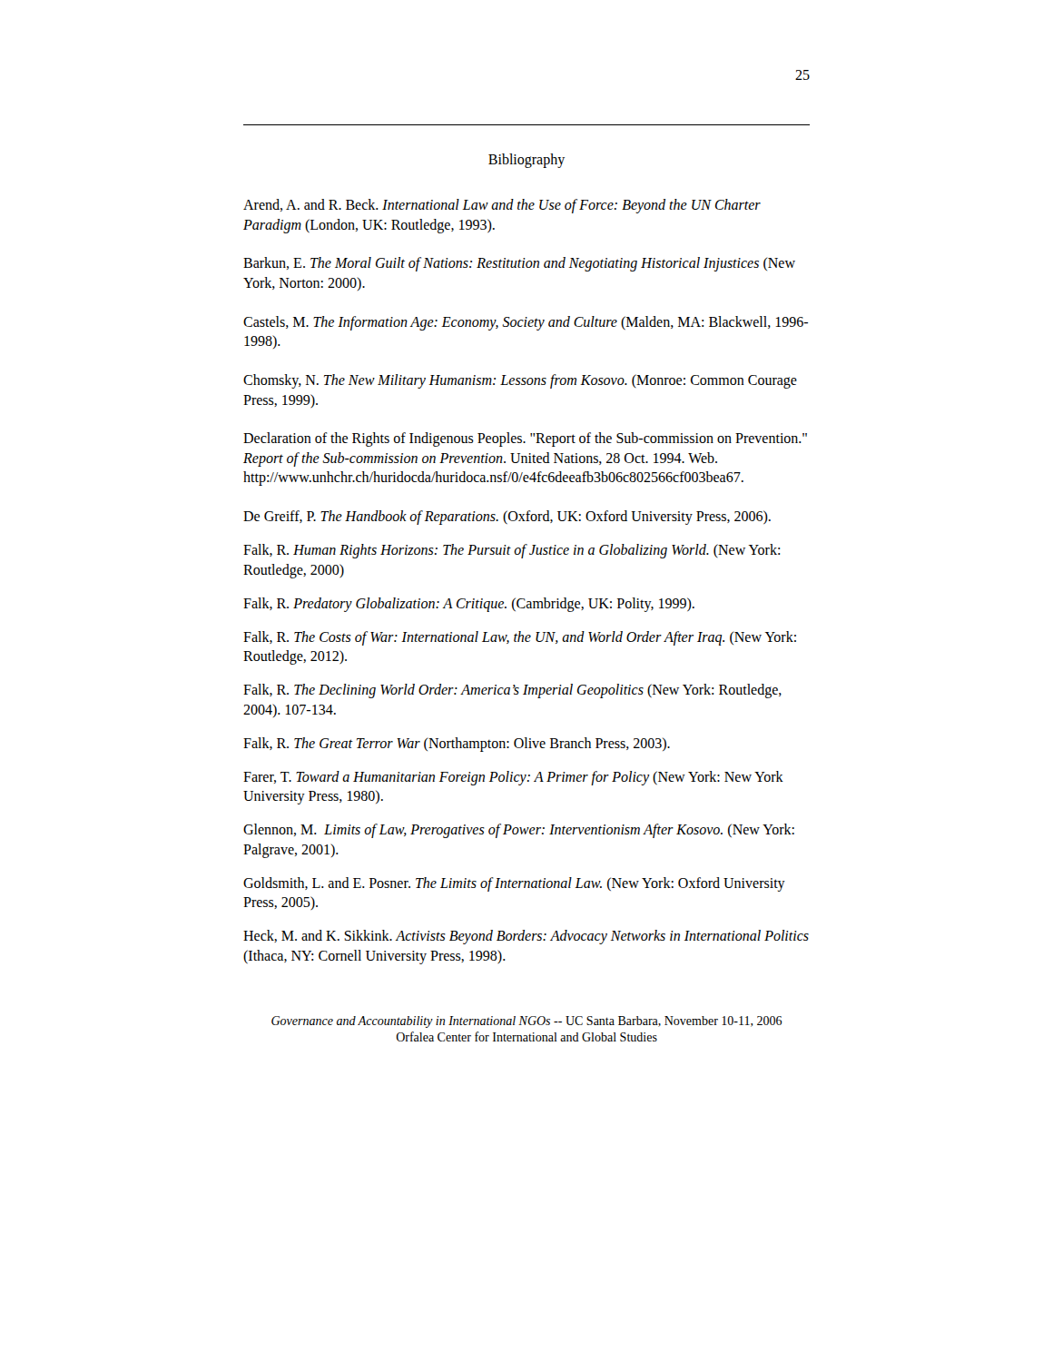25
Bibliography
Arend, A. and R. Beck. International Law and the Use of Force: Beyond the UN Charter Paradigm (London, UK: Routledge, 1993).
Barkun, E. The Moral Guilt of Nations: Restitution and Negotiating Historical Injustices (New York, Norton: 2000).
Castels, M. The Information Age: Economy, Society and Culture (Malden, MA: Blackwell, 1996-1998).
Chomsky, N. The New Military Humanism: Lessons from Kosovo. (Monroe: Common Courage Press, 1999).
Declaration of the Rights of Indigenous Peoples. "Report of the Sub-commission on Prevention." Report of the Sub-commission on Prevention. United Nations, 28 Oct. 1994. Web. http://www.unhchr.ch/huridocda/huridoca.nsf/0/e4fc6deeafb3b06c802566cf003bea67.
De Greiff, P. The Handbook of Reparations. (Oxford, UK: Oxford University Press, 2006).
Falk, R. Human Rights Horizons: The Pursuit of Justice in a Globalizing World. (New York: Routledge, 2000)
Falk, R. Predatory Globalization: A Critique. (Cambridge, UK: Polity, 1999).
Falk, R. The Costs of War: International Law, the UN, and World Order After Iraq. (New York: Routledge, 2012).
Falk, R. The Declining World Order: America’s Imperial Geopolitics (New York: Routledge, 2004). 107-134.
Falk, R. The Great Terror War (Northampton: Olive Branch Press, 2003).
Farer, T. Toward a Humanitarian Foreign Policy: A Primer for Policy (New York: New York University Press, 1980).
Glennon, M. Limits of Law, Prerogatives of Power: Interventionism After Kosovo. (New York: Palgrave, 2001).
Goldsmith, L. and E. Posner. The Limits of International Law. (New York: Oxford University Press, 2005).
Heck, M. and K. Sikkink. Activists Beyond Borders: Advocacy Networks in International Politics (Ithaca, NY: Cornell University Press, 1998).
Governance and Accountability in International NGOs -- UC Santa Barbara, November 10-11, 2006
Orfalea Center for International and Global Studies